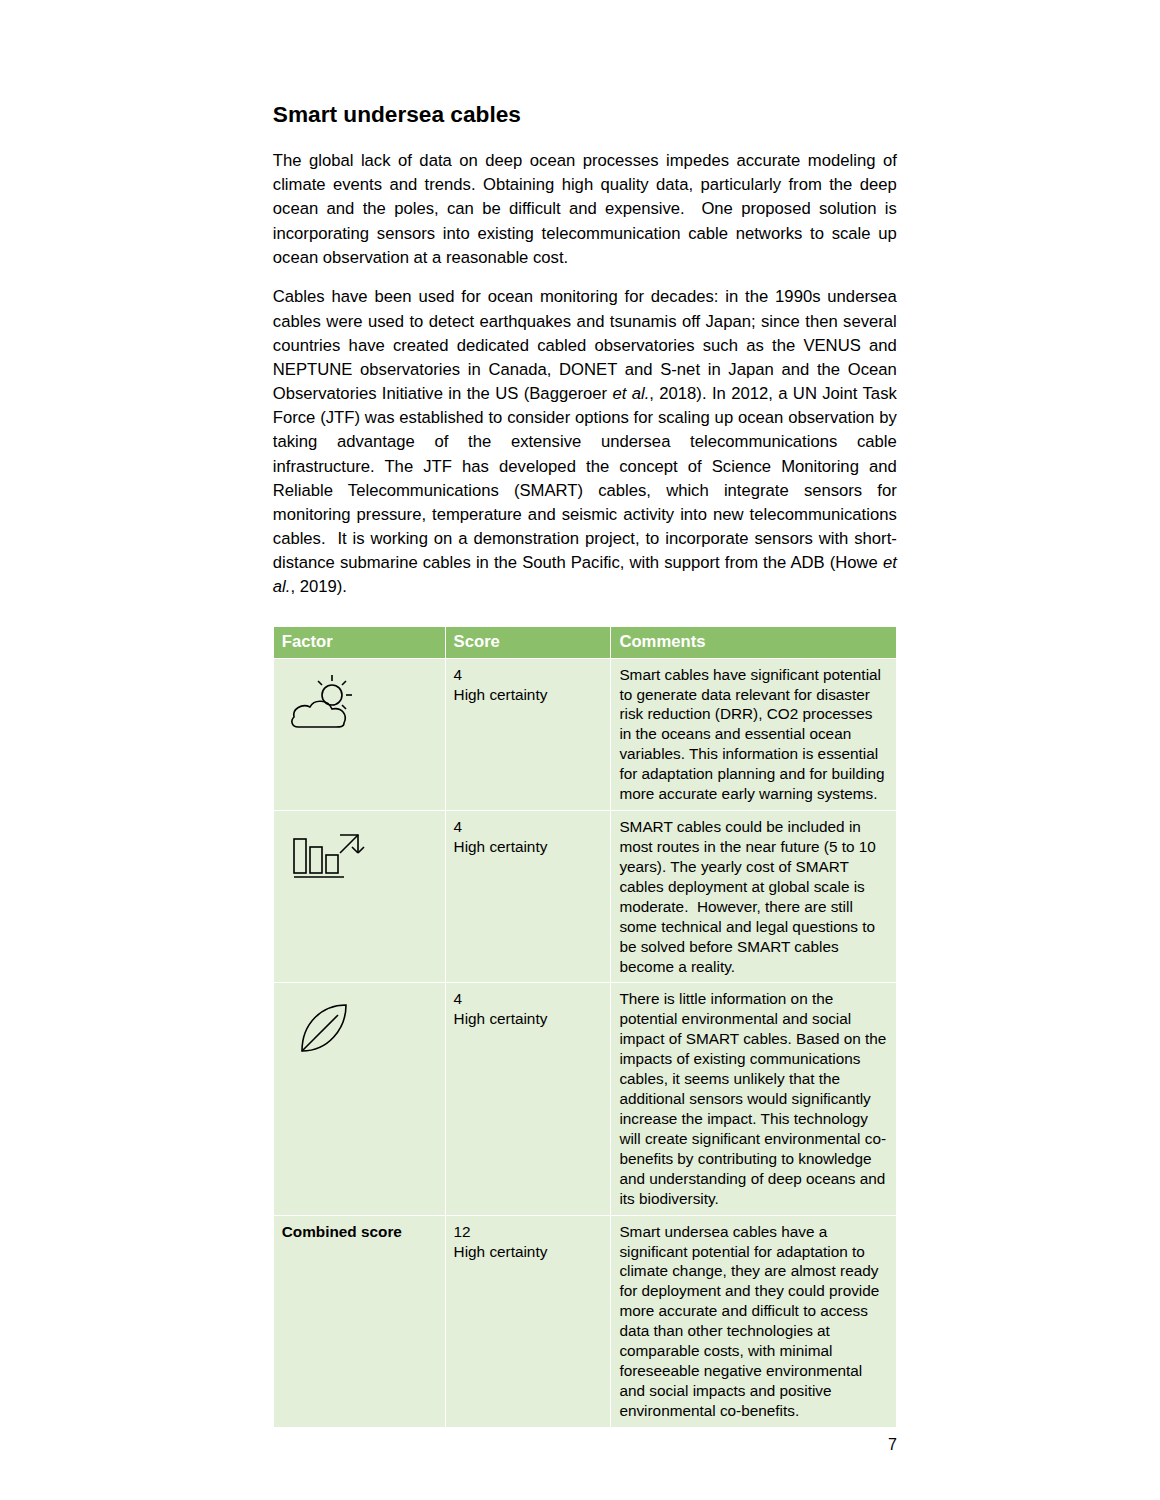Smart undersea cables
The global lack of data on deep ocean processes impedes accurate modeling of climate events and trends. Obtaining high quality data, particularly from the deep ocean and the poles, can be difficult and expensive. One proposed solution is incorporating sensors into existing telecommunication cable networks to scale up ocean observation at a reasonable cost.
Cables have been used for ocean monitoring for decades: in the 1990s undersea cables were used to detect earthquakes and tsunamis off Japan; since then several countries have created dedicated cabled observatories such as the VENUS and NEPTUNE observatories in Canada, DONET and S-net in Japan and the Ocean Observatories Initiative in the US (Baggeroer et al., 2018). In 2012, a UN Joint Task Force (JTF) was established to consider options for scaling up ocean observation by taking advantage of the extensive undersea telecommunications cable infrastructure. The JTF has developed the concept of Science Monitoring and Reliable Telecommunications (SMART) cables, which integrate sensors for monitoring pressure, temperature and seismic activity into new telecommunications cables. It is working on a demonstration project, to incorporate sensors with short-distance submarine cables in the South Pacific, with support from the ADB (Howe et al., 2019).
| Factor | Score | Comments |
| --- | --- | --- |
| | 4 High certainty | Smart cables have significant potential to generate data relevant for disaster risk reduction (DRR), CO2 processes in the oceans and essential ocean variables. This information is essential for adaptation planning and for building more accurate early warning systems. |
| | 4 High certainty | SMART cables could be included in most routes in the near future (5 to 10 years). The yearly cost of SMART cables deployment at global scale is moderate. However, there are still some technical and legal questions to be solved before SMART cables become a reality. |
| | 4 High certainty | There is little information on the potential environmental and social impact of SMART cables. Based on the impacts of existing communications cables, it seems unlikely that the additional sensors would significantly increase the impact. This technology will create significant environmental co-benefits by contributing to knowledge and understanding of deep oceans and its biodiversity. |
| Combined score | 12 High certainty | Smart undersea cables have a significant potential for adaptation to climate change, they are almost ready for deployment and they could provide more accurate and difficult to access data than other technologies at comparable costs, with minimal foreseeable negative environmental and social impacts and positive environmental co-benefits. |
7